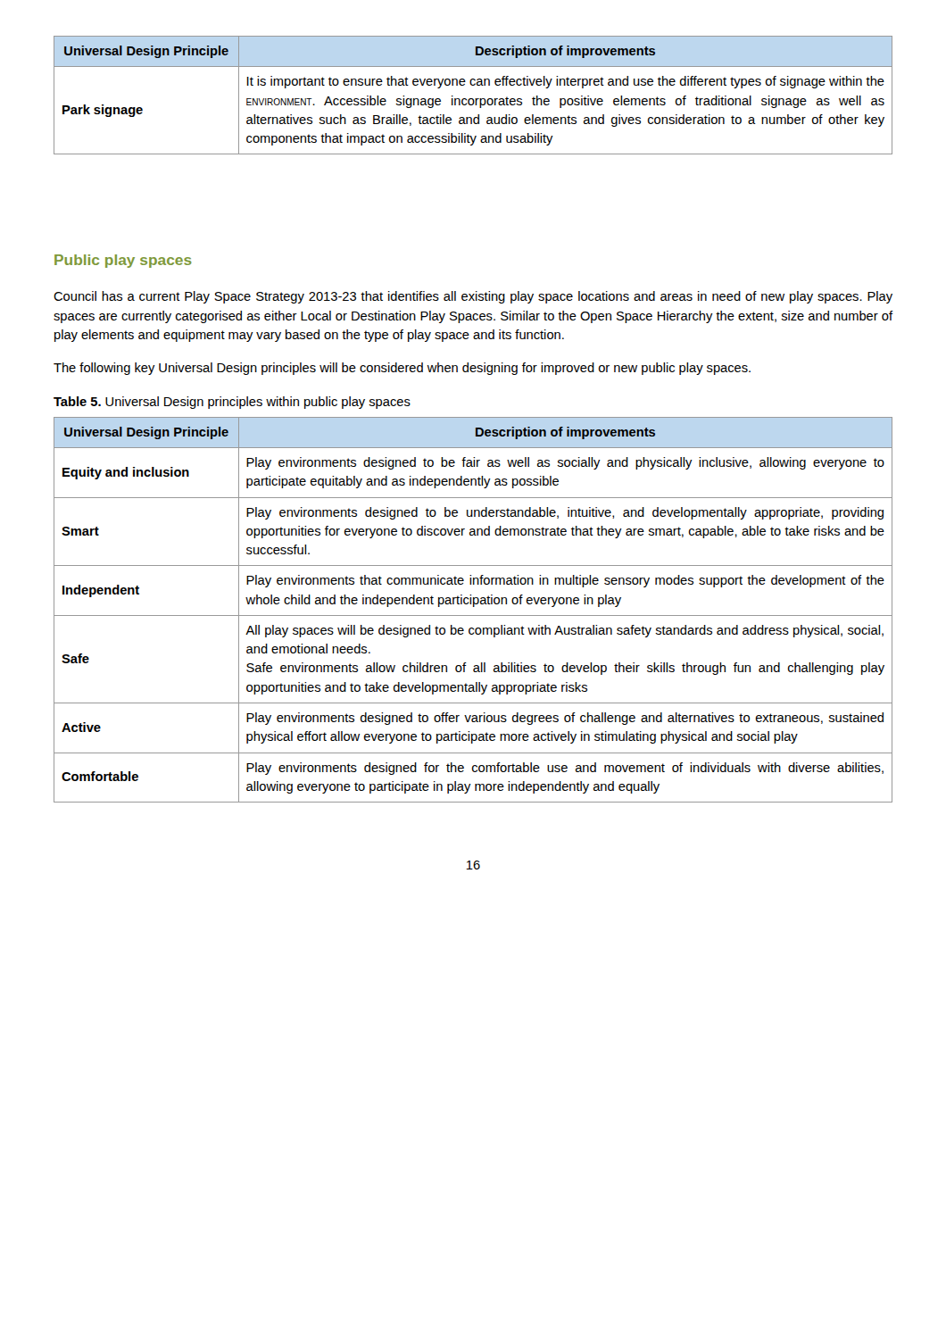| Universal Design Principle | Description of improvements |
| --- | --- |
| Park signage | It is important to ensure that everyone can effectively interpret and use the different types of signage within the environment . Accessible signage incorporates the positive elements of traditional signage as well as alternatives such as Braille, tactile and audio elements and gives consideration to a number of other key components that impact on accessibility and usability |
Public play spaces
Council has a current Play Space Strategy 2013-23 that identifies all existing play space locations and areas in need of new play spaces. Play spaces are currently categorised as either Local or Destination Play Spaces. Similar to the Open Space Hierarchy the extent, size and number of play elements and equipment may vary based on the type of play space and its function.
The following key Universal Design principles will be considered when designing for improved or new public play spaces.
Table 5. Universal Design principles within public play spaces
| Universal Design Principle | Description of improvements |
| --- | --- |
| Equity and inclusion | Play environments designed to be fair as well as socially and physically inclusive, allowing everyone to participate equitably and as independently as possible |
| Smart | Play environments designed to be understandable, intuitive, and developmentally appropriate, providing opportunities for everyone to discover and demonstrate that they are smart, capable, able to take risks and be successful. |
| Independent | Play environments that communicate information in multiple sensory modes support the development of the whole child and the independent participation of everyone in play |
| Safe | All play spaces will be designed to be compliant with Australian safety standards and address physical, social, and emotional needs. Safe environments allow children of all abilities to develop their skills through fun and challenging play opportunities and to take developmentally appropriate risks |
| Active | Play environments designed to offer various degrees of challenge and alternatives to extraneous, sustained physical effort allow everyone to participate more actively in stimulating physical and social play |
| Comfortable | Play environments designed for the comfortable use and movement of individuals with diverse abilities, allowing everyone to participate in play more independently and equally |
16